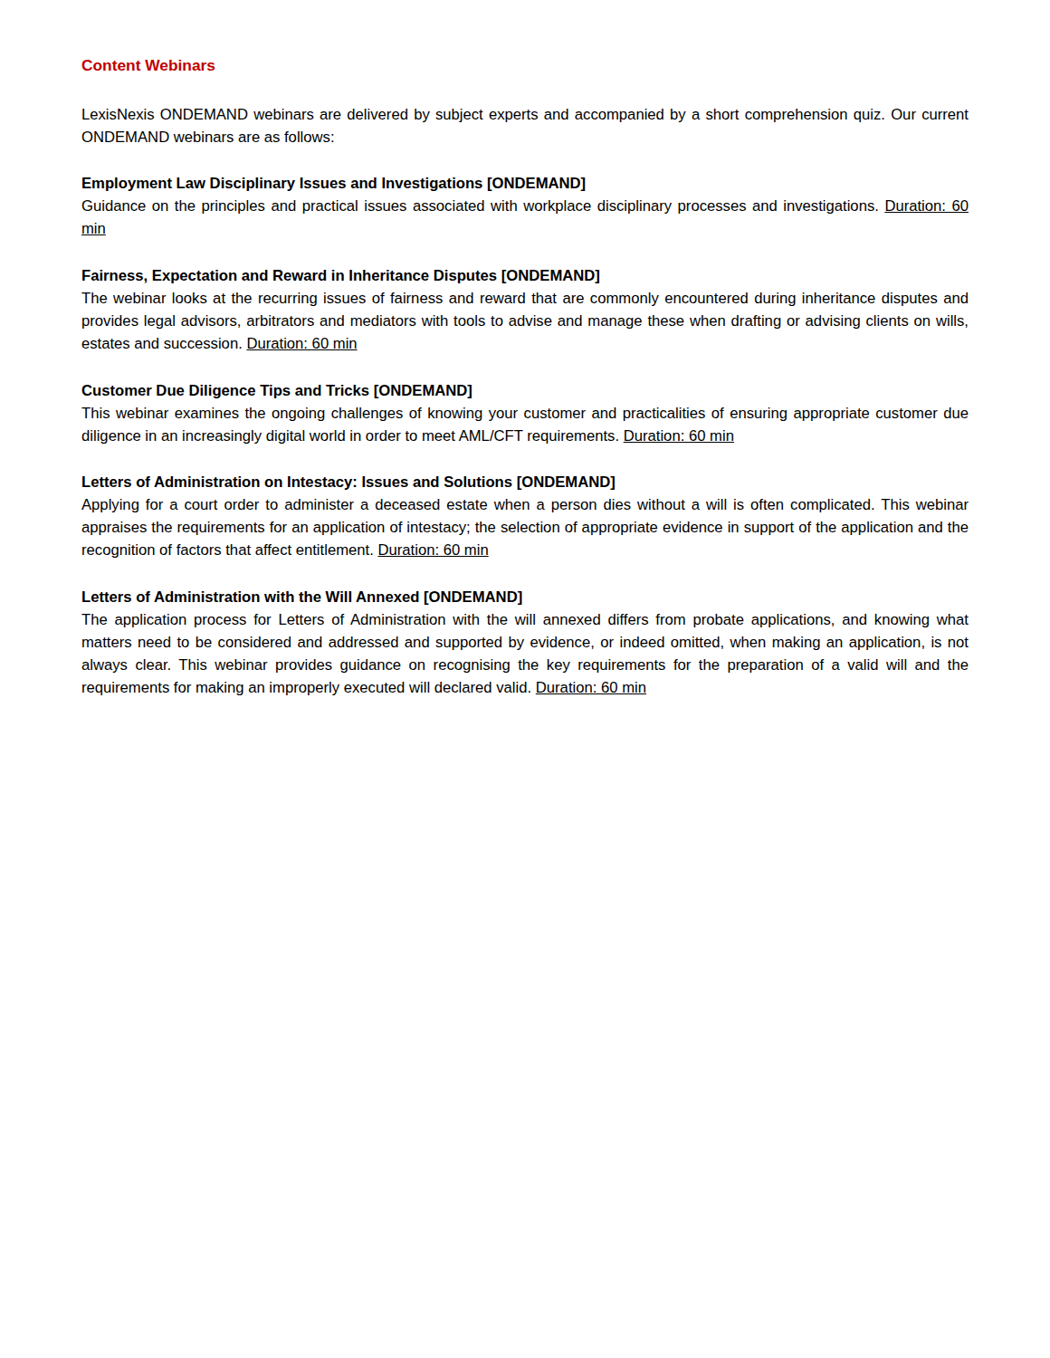Content Webinars
LexisNexis ONDEMAND webinars are delivered by subject experts and accompanied by a short comprehension quiz. Our current ONDEMAND webinars are as follows:
Employment Law Disciplinary Issues and Investigations [ONDEMAND]
Guidance on the principles and practical issues associated with workplace disciplinary processes and investigations. Duration: 60 min
Fairness, Expectation and Reward in Inheritance Disputes [ONDEMAND]
The webinar looks at the recurring issues of fairness and reward that are commonly encountered during inheritance disputes and provides legal advisors, arbitrators and mediators with tools to advise and manage these when drafting or advising clients on wills, estates and succession. Duration: 60 min
Customer Due Diligence Tips and Tricks [ONDEMAND]
This webinar examines the ongoing challenges of knowing your customer and practicalities of ensuring appropriate customer due diligence in an increasingly digital world in order to meet AML/CFT requirements. Duration: 60 min
Letters of Administration on Intestacy: Issues and Solutions [ONDEMAND]
Applying for a court order to administer a deceased estate when a person dies without a will is often complicated. This webinar appraises the requirements for an application of intestacy; the selection of appropriate evidence in support of the application and the recognition of factors that affect entitlement. Duration: 60 min
Letters of Administration with the Will Annexed [ONDEMAND]
The application process for Letters of Administration with the will annexed differs from probate applications, and knowing what matters need to be considered and addressed and supported by evidence, or indeed omitted, when making an application, is not always clear. This webinar provides guidance on recognising the key requirements for the preparation of a valid will and the requirements for making an improperly executed will declared valid. Duration: 60 min